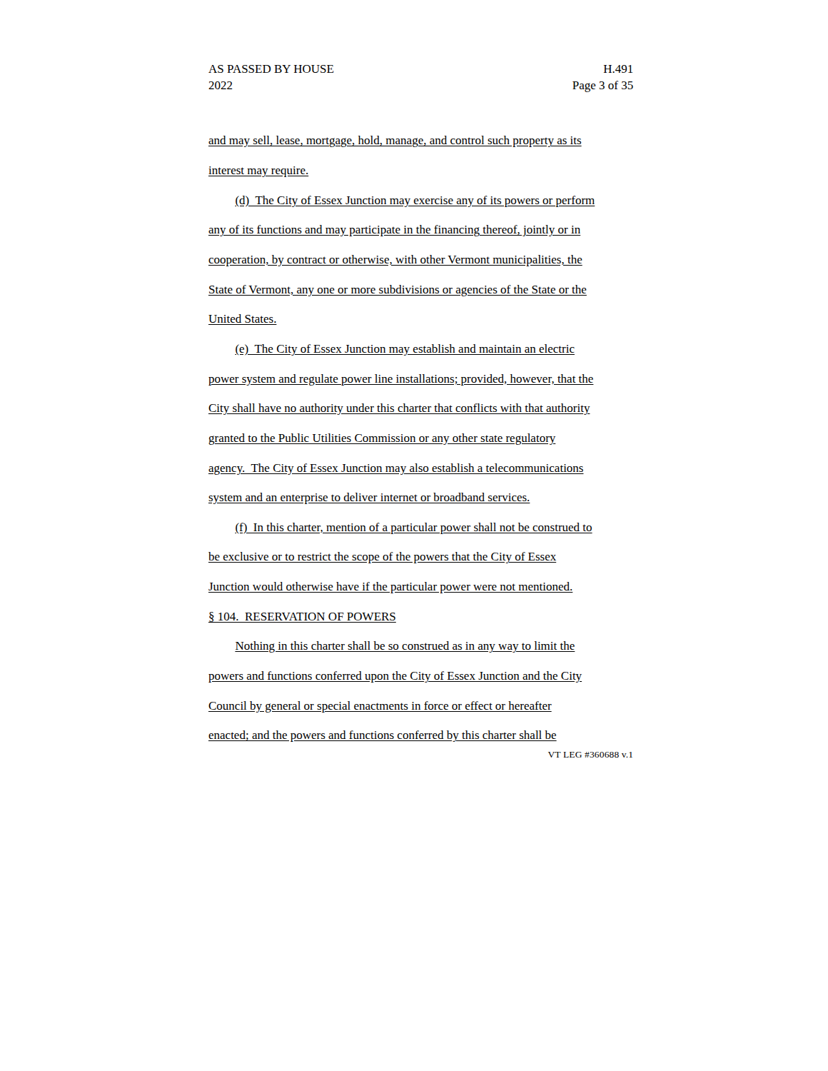AS PASSED BY HOUSE 2022
H.491 Page 3 of 35
and may sell, lease, mortgage, hold, manage, and control such property as its
interest may require.
(d) The City of Essex Junction may exercise any of its powers or perform
any of its functions and may participate in the financing thereof, jointly or in
cooperation, by contract or otherwise, with other Vermont municipalities, the
State of Vermont, any one or more subdivisions or agencies of the State or the
United States.
(e) The City of Essex Junction may establish and maintain an electric
power system and regulate power line installations; provided, however, that the
City shall have no authority under this charter that conflicts with that authority
granted to the Public Utilities Commission or any other state regulatory
agency. The City of Essex Junction may also establish a telecommunications
system and an enterprise to deliver internet or broadband services.
(f) In this charter, mention of a particular power shall not be construed to
be exclusive or to restrict the scope of the powers that the City of Essex
Junction would otherwise have if the particular power were not mentioned.
§ 104. RESERVATION OF POWERS
Nothing in this charter shall be so construed as in any way to limit the
powers and functions conferred upon the City of Essex Junction and the City
Council by general or special enactments in force or effect or hereafter
enacted; and the powers and functions conferred by this charter shall be
VT LEG #360688 v.1